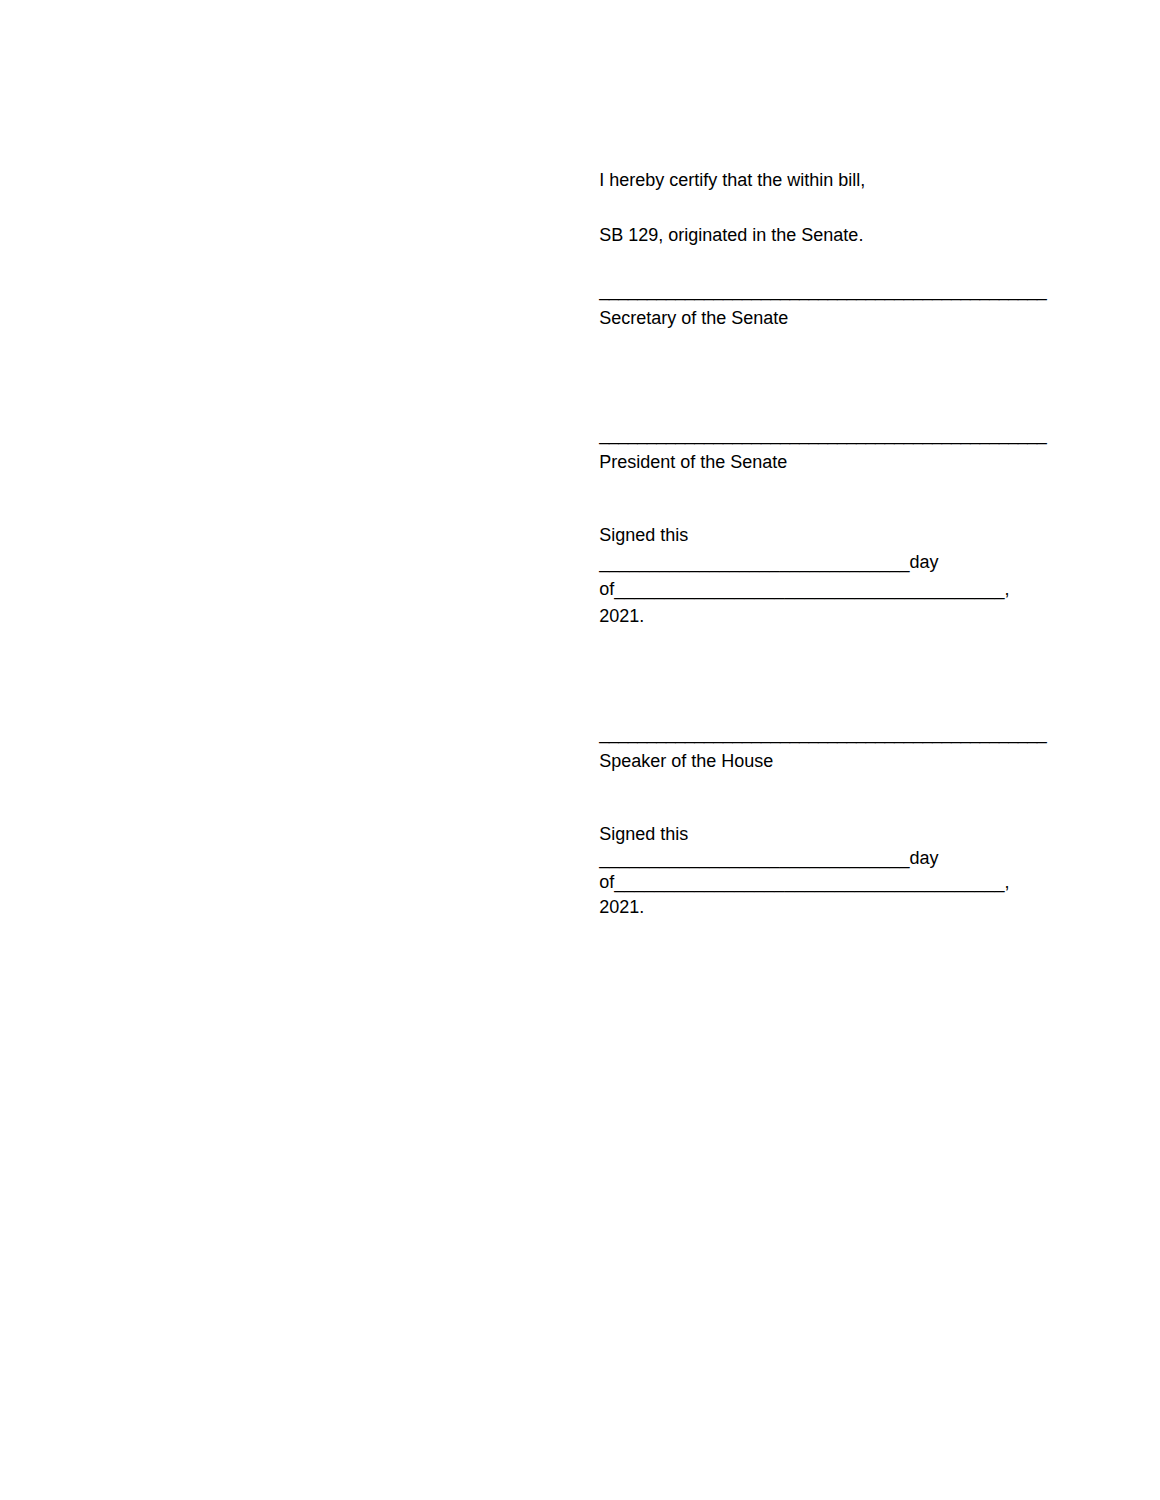I hereby certify that the within bill,
SB 129, originated in the Senate.
_______________________________________________
Secretary of the Senate
_______________________________________________
President of the Senate
Signed this _______________________________day of_______________________________________, 2021.
_______________________________________________
Speaker of the House
Signed this _______________________________day of_______________________________________, 2021.